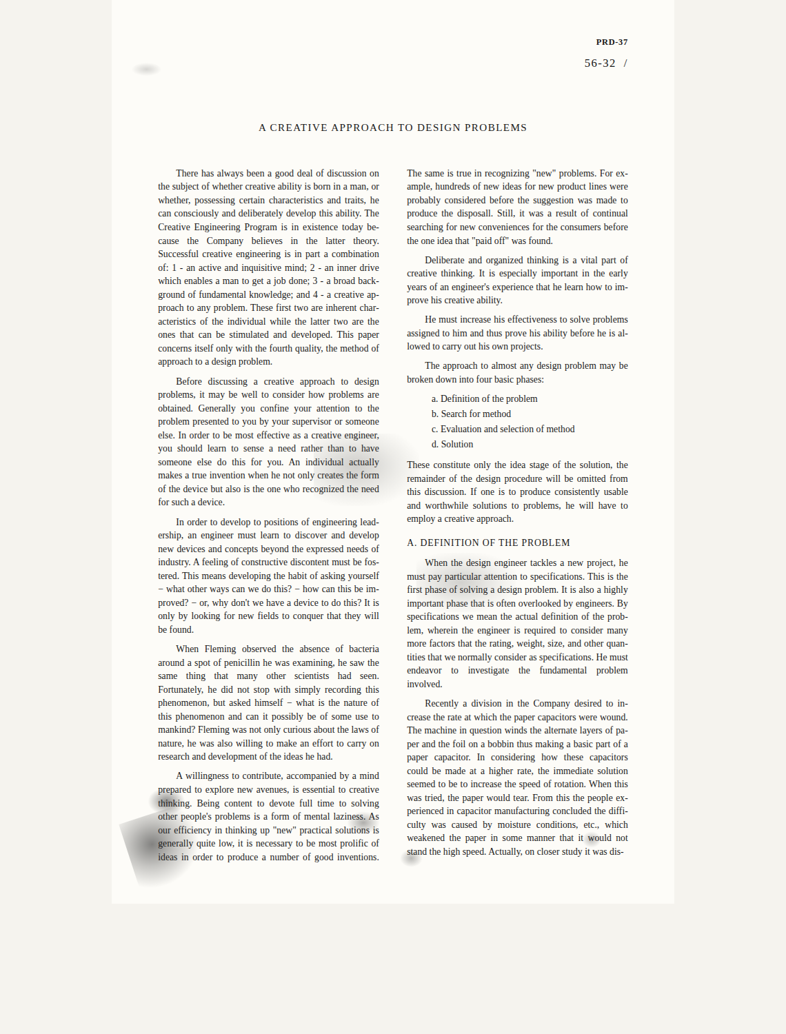PRD-37
56-32 /
A Creative Approach to Design Problems
There has always been a good deal of discussion on the subject of whether creative ability is born in a man, or whether, possessing certain characteristics and traits, he can consciously and deliberately develop this ability. The Creative Engineering Program is in existence today because the Company believes in the latter theory. Successful creative engineering is in part a combination of: 1 - an active and inquisitive mind; 2 - an inner drive which enables a man to get a job done; 3 - a broad background of fundamental knowledge; and 4 - a creative approach to any problem. These first two are inherent characteristics of the individual while the latter two are the ones that can be stimulated and developed. This paper concerns itself only with the fourth quality, the method of approach to a design problem.
Before discussing a creative approach to design problems, it may be well to consider how problems are obtained. Generally you confine your attention to the problem presented to you by your supervisor or someone else. In order to be most effective as a creative engineer, you should learn to sense a need rather than to have someone else do this for you. An individual actually makes a true invention when he not only creates the form of the device but also is the one who recognized the need for such a device.
In order to develop to positions of engineering leadership, an engineer must learn to discover and develop new devices and concepts beyond the expressed needs of industry. A feeling of constructive discontent must be fostered. This means developing the habit of asking yourself − what other ways can we do this? − how can this be improved? − or, why don't we have a device to do this? It is only by looking for new fields to conquer that they will be found.
When Fleming observed the absence of bacteria around a spot of penicillin he was examining, he saw the same thing that many other scientists had seen. Fortunately, he did not stop with simply recording this phenomenon, but asked himself − what is the nature of this phenomenon and can it possibly be of some use to mankind? Fleming was not only curious about the laws of nature, he was also willing to make an effort to carry on research and development of the ideas he had.
A willingness to contribute, accompanied by a mind prepared to explore new avenues, is essential to creative thinking. Being content to devote full time to solving other people's problems is a form of mental laziness. As our efficiency in thinking up "new" practical solutions is generally quite low, it is necessary to be most prolific of ideas in order to produce a number of good inventions. The same is true in recognizing "new" problems. For example, hundreds of new ideas for new product lines were probably considered before the suggestion was made to produce the disposall. Still, it was a result of continual searching for new conveniences for the consumers before the one idea that "paid off" was found.
Deliberate and organized thinking is a vital part of creative thinking. It is especially important in the early years of an engineer's experience that he learn how to improve his creative ability.
He must increase his effectiveness to solve problems assigned to him and thus prove his ability before he is allowed to carry out his own projects.
The approach to almost any design problem may be broken down into four basic phases:
a. Definition of the problem
b. Search for method
c. Evaluation and selection of method
d. Solution
These constitute only the idea stage of the solution, the remainder of the design procedure will be omitted from this discussion. If one is to produce consistently usable and worthwhile solutions to problems, he will have to employ a creative approach.
A. DEFINITION OF THE PROBLEM
When the design engineer tackles a new project, he must pay particular attention to specifications. This is the first phase of solving a design problem. It is also a highly important phase that is often overlooked by engineers. By specifications we mean the actual definition of the problem, wherein the engineer is required to consider many more factors that the rating, weight, size, and other quantities that we normally consider as specifications. He must endeavor to investigate the fundamental problem involved.
Recently a division in the Company desired to increase the rate at which the paper capacitors were wound. The machine in question winds the alternate layers of paper and the foil on a bobbin thus making a basic part of a paper capacitor. In considering how these capacitors could be made at a higher rate, the immediate solution seemed to be to increase the speed of rotation. When this was tried, the paper would tear. From this the people experienced in capacitor manufacturing concluded the difficulty was caused by moisture conditions, etc., which weakened the paper in some manner that it would not stand the high speed. Actually, on closer study it was dis-